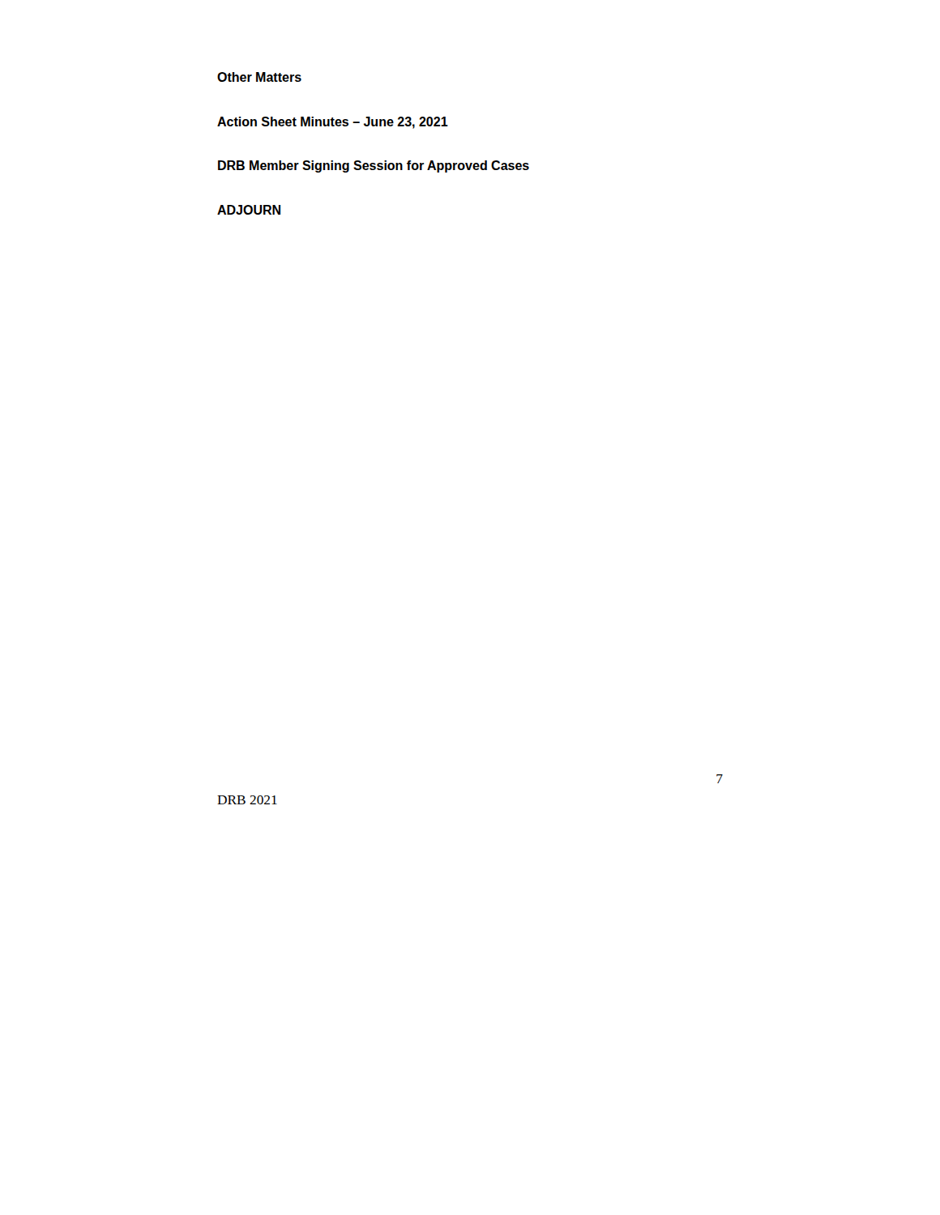Other Matters
Action Sheet Minutes – June 23, 2021
DRB Member Signing Session for Approved Cases
ADJOURN
DRB 2021
7